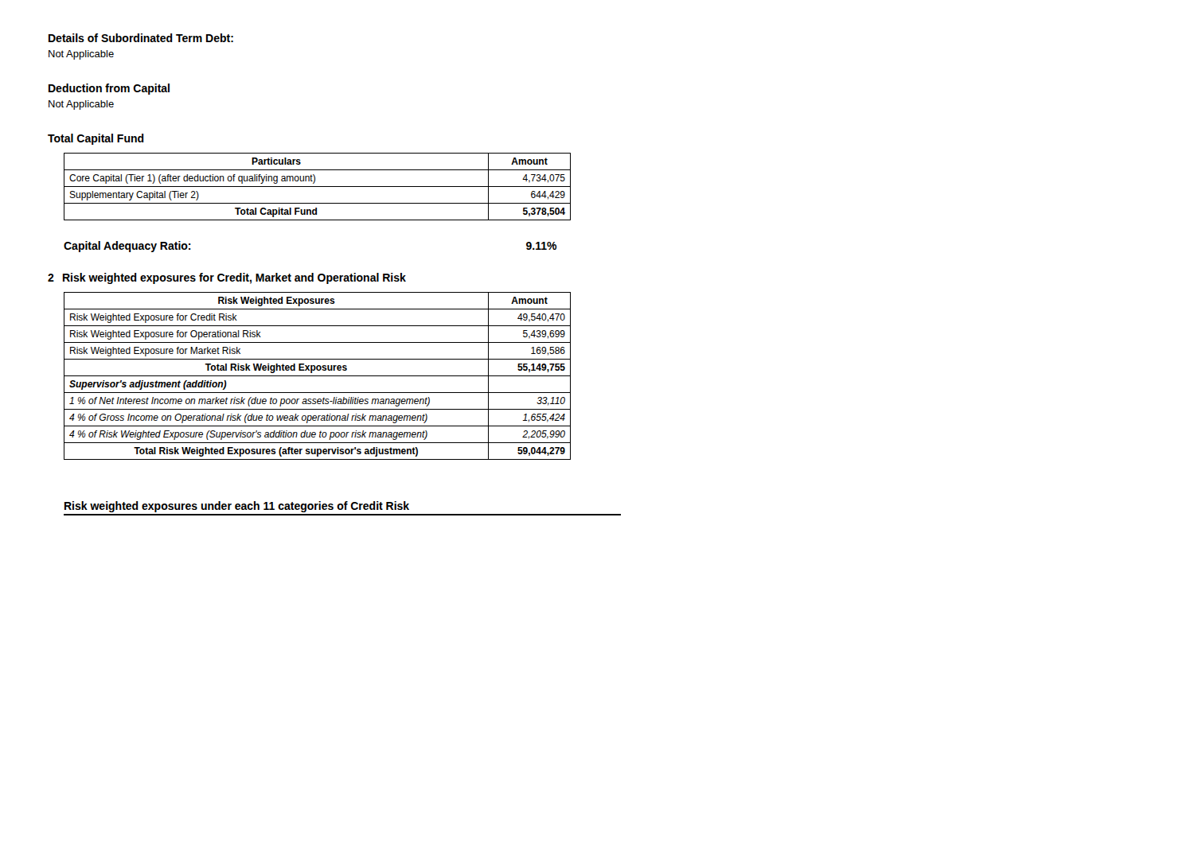Details of Subordinated Term Debt:
Not Applicable
Deduction from Capital
Not Applicable
Total Capital Fund
| Particulars | Amount |
| --- | --- |
| Core Capital (Tier 1) (after deduction of qualifying amount) | 4,734,075 |
| Supplementary Capital (Tier 2) | 644,429 |
| Total Capital Fund | 5,378,504 |
Capital Adequacy Ratio: 9.11%
2 Risk weighted exposures for Credit, Market and Operational Risk
| Risk Weighted Exposures | Amount |
| --- | --- |
| Risk Weighted Exposure for Credit Risk | 49,540,470 |
| Risk Weighted Exposure for Operational Risk | 5,439,699 |
| Risk Weighted Exposure for Market Risk | 169,586 |
| Total Risk Weighted Exposures | 55,149,755 |
| Supervisor's adjustment (addition) | |
| 1 % of Net Interest Income on market risk (due to poor assets-liabilities management) | 33,110 |
| 4 % of Gross Income on Operational risk (due to weak operational risk management) | 1,655,424 |
| 4 % of Risk Weighted Exposure (Supervisor's addition due to poor risk management) | 2,205,990 |
| Total Risk Weighted Exposures (after supervisor's adjustment) | 59,044,279 |
Risk weighted exposures under each 11 categories of Credit Risk